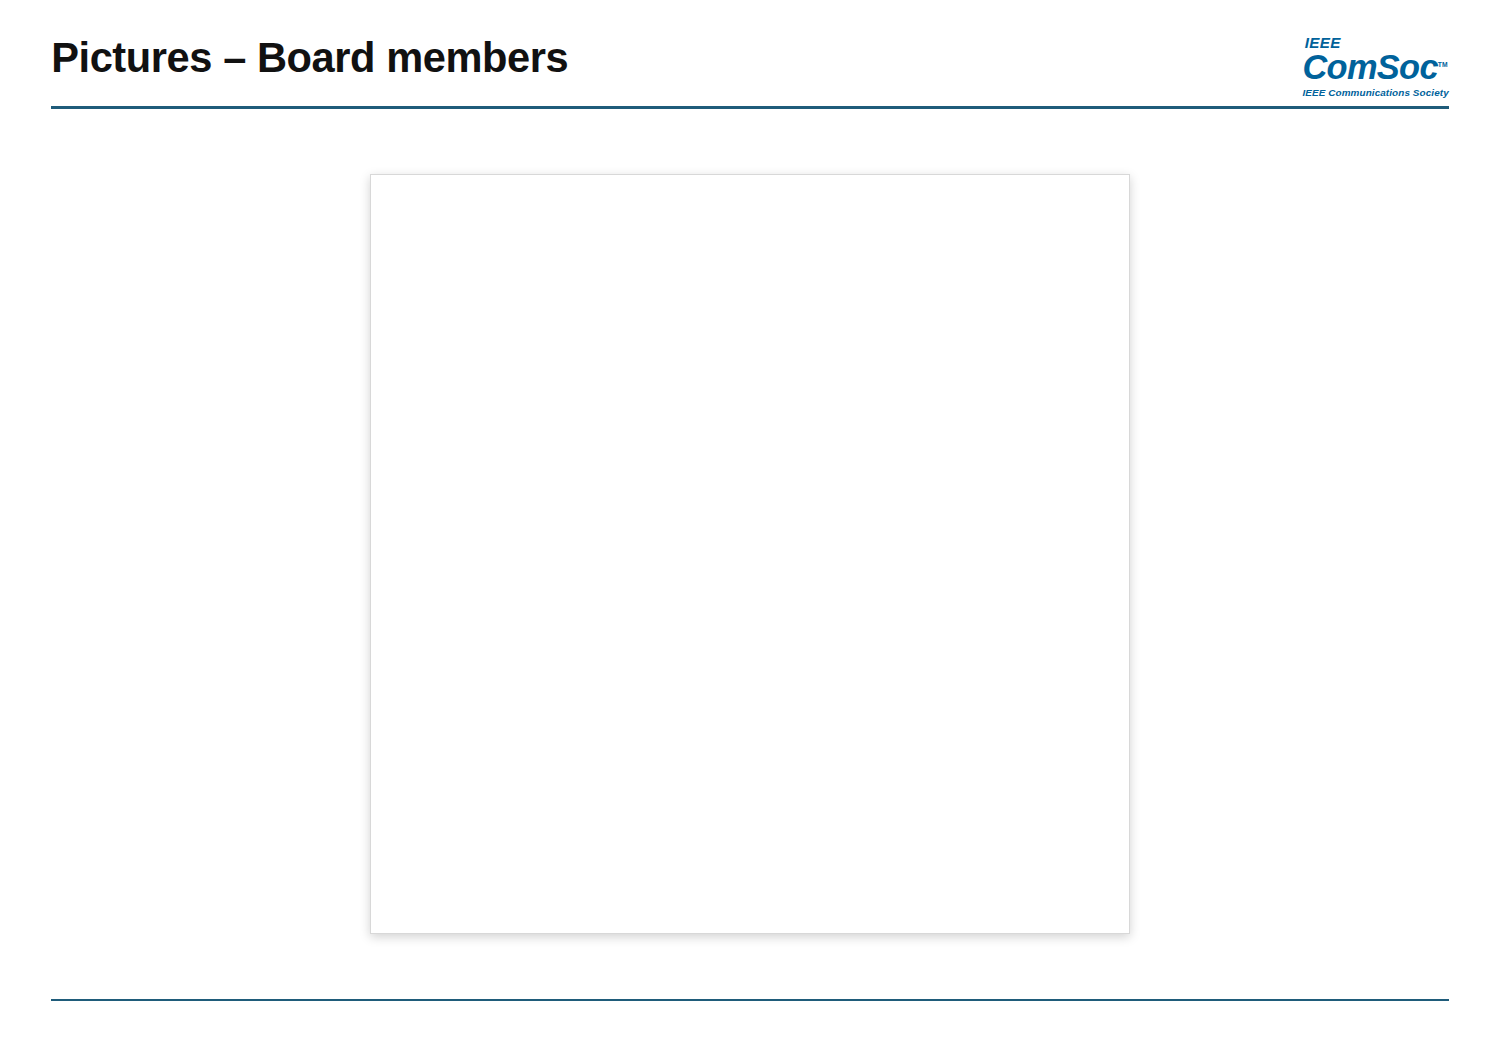Pictures – Board members
IEEE ComSocTM IEEE Communications Society
IEEE ComSoc board members gathered outdoors at a beachfront venue.